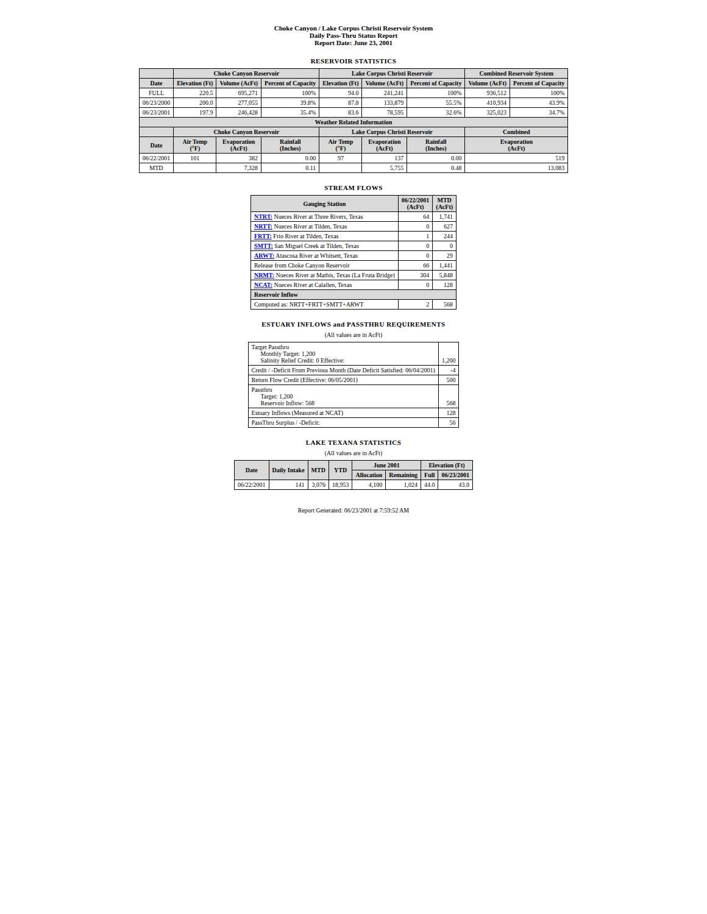Choke Canyon / Lake Corpus Christi Reservoir System
Daily Pass-Thru Status Report
Report Date: June 23, 2001
RESERVOIR STATISTICS
| | Choke Canyon Reservoir | Lake Corpus Christi Reservoir | Combined Reservoir System |
| --- | --- | --- | --- |
| Date | Elevation (Ft) | Volume (AcFt) | Percent of Capacity | Elevation (Ft) | Volume (AcFt) | Percent of Capacity | Volume (AcFt) | Percent of Capacity |
| FULL | 220.5 | 695,271 | 100% | 94.0 | 241,241 | 100% | 936,512 | 100% |
| 06/23/2000 | 200.0 | 277,055 | 39.8% | 87.8 | 133,879 | 55.5% | 410,934 | 43.9% |
| 06/23/2001 | 197.9 | 246,428 | 35.4% | 83.6 | 78,595 | 32.6% | 325,023 | 34.7% |
| Weather Related Information |
| | Choke Canyon Reservoir | Lake Corpus Christi Reservoir | Combined |
| Date | Air Temp (°F) | Evaporation (AcFt) | Rainfall (Inches) | Air Temp (°F) | Evaporation (AcFt) | Rainfall (Inches) | Evaporation (AcFt) |
| 06/22/2001 | 101 | 382 | 0.00 | 97 | 137 | 0.00 | 519 |
| MTD | | 7,328 | 0.11 | | 5,755 | 0.48 | 13,083 |
STREAM FLOWS
| Gauging Station | 06/22/2001 (AcFt) | MTD (AcFt) |
| --- | --- | --- |
| NTRT: Nueces River at Three Rivers, Texas | 64 | 1,741 |
| NRTT: Nueces River at Tilden, Texas | 0 | 627 |
| FRTT: Frio River at Tilden, Texas | 1 | 244 |
| SMTT: San Miguel Creek at Tilden, Texas | 0 | 0 |
| ARWT: Atascosa River at Whitsett, Texas | 0 | 29 |
| Release from Choke Canyon Reservoir | 66 | 1,441 |
| NRMT: Nueces River at Mathis, Texas (La Fruta Bridge) | 304 | 5,848 |
| NCAT: Nueces River at Calallen, Texas | 0 | 128 |
| Reservoir Inflow |
| Computed as: NRTT+FRTT+SMTT+ARWT | 2 | 568 |
ESTUARY INFLOWS and PASSTHRU REQUIREMENTS
(All values are in AcFt)
| Target Passthru Monthly Target: 1,200 Salinity Relief Credit: 0 Effective: | 1,200 |
| Credit / -Deficit From Previous Month (Date Deficit Satisfied: 06/04/2001) | -4 |
| Return Flow Credit (Effective: 06/05/2001) | 500 |
| Passthru Target: 1,200 Reservoir Inflow: 568 | 568 |
| Estuary Inflows (Measured at NCAT) | 128 |
| PassThru Surplus / -Deficit: | 56 |
LAKE TEXANA STATISTICS
(All values are in AcFt)
| Date | Daily Intake | MTD | YTD | June 2001 | Elevation (Ft) |
| --- | --- | --- | --- | --- | --- |
| Allocation | Remaining | Full | 06/23/2001 |
| 06/22/2001 | 141 | 3,076 | 18,953 | 4,100 | 1,024 | 44.0 | 43.0 |
Report Generated: 06/23/2001 at 7:59:52 AM